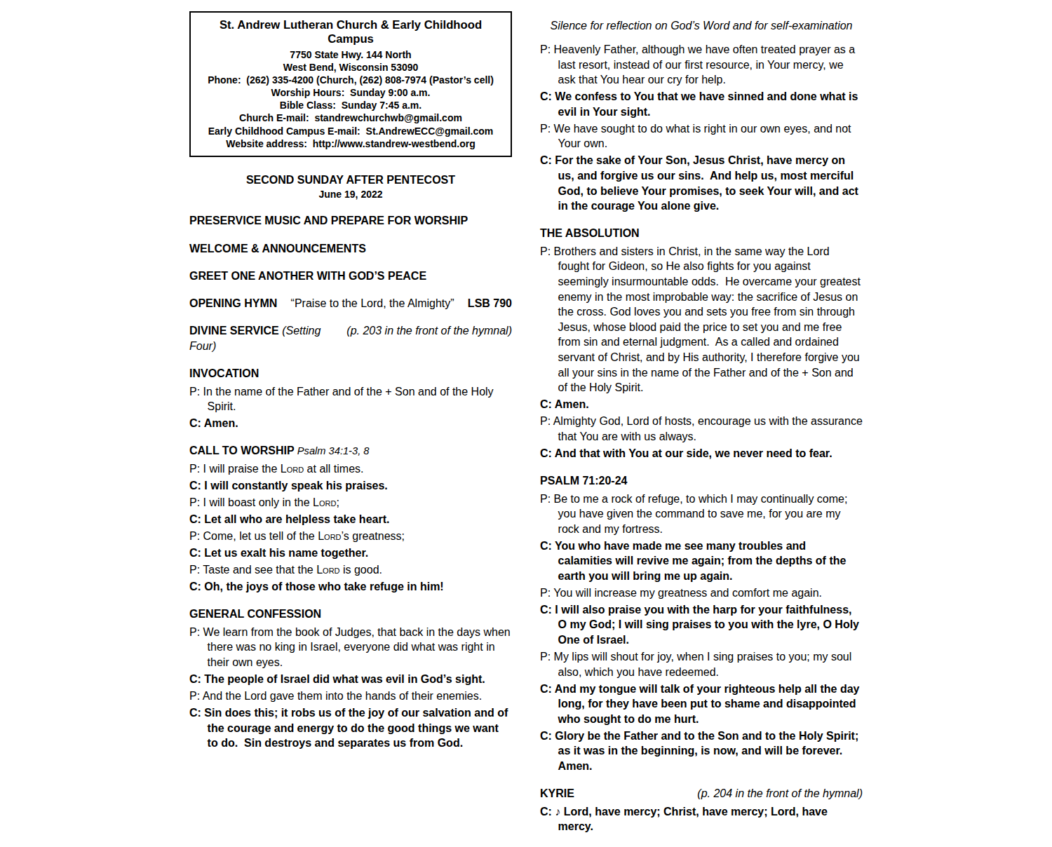St. Andrew Lutheran Church & Early Childhood Campus
7750 State Hwy. 144 North
West Bend, Wisconsin 53090
Phone: (262) 335-4200 (Church, (262) 808-7974 (Pastor’s cell)
Worship Hours: Sunday 9:00 a.m.
Bible Class: Sunday 7:45 a.m.
Church E-mail: standrewchurchwb@gmail.com
Early Childhood Campus E-mail: St.AndrewECC@gmail.com
Website address: http://www.standrew-westbend.org
SECOND SUNDAY AFTER PENTECOST June 19, 2022
PRESERVICE MUSIC AND PREPARE FOR WORSHIP
WELCOME & ANNOUNCEMENTS
GREET ONE ANOTHER WITH GOD’S PEACE
OPENING HYMN “Praise to the Lord, the Almighty” LSB 790
DIVINE SERVICE (Setting Four) (p. 203 in the front of the hymnal)
INVOCATION
P: In the name of the Father and of the + Son and of the Holy Spirit.
C: Amen.
CALL TO WORSHIP Psalm 34:1-3, 8
P: I will praise the Lord at all times.
C: I will constantly speak his praises.
P: I will boast only in the Lord;
C: Let all who are helpless take heart.
P: Come, let us tell of the Lord’s greatness;
C: Let us exalt his name together.
P: Taste and see that the Lord is good.
C: Oh, the joys of those who take refuge in him!
GENERAL CONFESSION
P: We learn from the book of Judges, that back in the days when there was no king in Israel, everyone did what was right in their own eyes.
C: The people of Israel did what was evil in God’s sight.
P: And the Lord gave them into the hands of their enemies.
C: Sin does this; it robs us of the joy of our salvation and of the courage and energy to do the good things we want to do. Sin destroys and separates us from God.
Silence for reflection on God’s Word and for self-examination
P: Heavenly Father, although we have often treated prayer as a last resort, instead of our first resource, in Your mercy, we ask that You hear our cry for help.
C: We confess to You that we have sinned and done what is evil in Your sight.
P: We have sought to do what is right in our own eyes, and not Your own.
C: For the sake of Your Son, Jesus Christ, have mercy on us, and forgive us our sins. And help us, most merciful God, to believe Your promises, to seek Your will, and act in the courage You alone give.
THE ABSOLUTION
P: Brothers and sisters in Christ, in the same way the Lord fought for Gideon, so He also fights for you against seemingly insurmountable odds. He overcame your greatest enemy in the most improbable way: the sacrifice of Jesus on the cross. God loves you and sets you free from sin through Jesus, whose blood paid the price to set you and me free from sin and eternal judgment. As a called and ordained servant of Christ, and by His authority, I therefore forgive you all your sins in the name of the Father and of the + Son and of the Holy Spirit.
C: Amen.
P: Almighty God, Lord of hosts, encourage us with the assurance that You are with us always.
C: And that with You at our side, we never need to fear.
PSALM 71:20-24
P: Be to me a rock of refuge, to which I may continually come; you have given the command to save me, for you are my rock and my fortress.
C: You who have made me see many troubles and calamities will revive me again; from the depths of the earth you will bring me up again.
P: You will increase my greatness and comfort me again.
C: I will also praise you with the harp for your faithfulness, O my God; I will sing praises to you with the lyre, O Holy One of Israel.
P: My lips will shout for joy, when I sing praises to you; my soul also, which you have redeemed.
C: And my tongue will talk of your righteous help all the day long, for they have been put to shame and disappointed who sought to do me hurt.
C: Glory be the Father and to the Son and to the Holy Spirit; as it was in the beginning, is now, and will be forever. Amen.
KYRIE (p. 204 in the front of the hymnal)
C: ♪ Lord, have mercy; Christ, have mercy; Lord, have mercy.